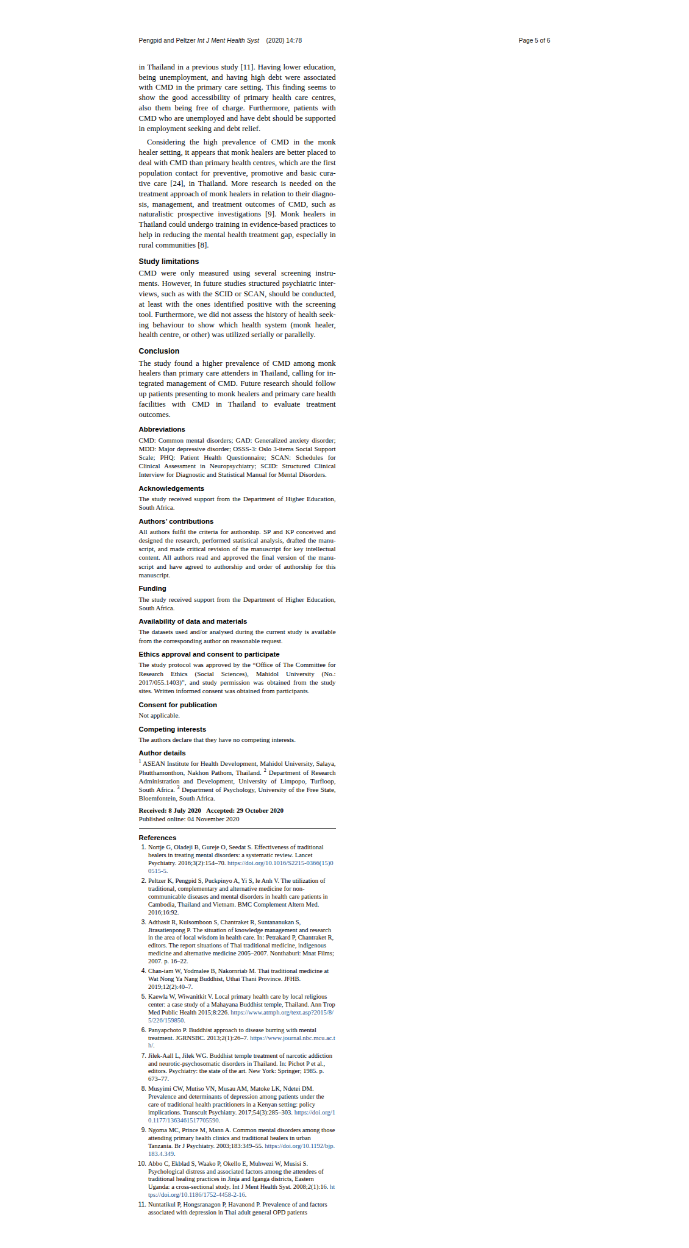Pengpid and Peltzer Int J Ment Health Syst (2020) 14:78
Page 5 of 6
in Thailand in a previous study [11]. Having lower education, being unemployment, and having high debt were associated with CMD in the primary care setting. This finding seems to show the good accessibility of primary health care centres, also them being free of charge. Furthermore, patients with CMD who are unemployed and have debt should be supported in employment seeking and debt relief.
Considering the high prevalence of CMD in the monk healer setting, it appears that monk healers are better placed to deal with CMD than primary health centres, which are the first population contact for preventive, promotive and basic curative care [24], in Thailand. More research is needed on the treatment approach of monk healers in relation to their diagnosis, management, and treatment outcomes of CMD, such as naturalistic prospective investigations [9]. Monk healers in Thailand could undergo training in evidence-based practices to help in reducing the mental health treatment gap, especially in rural communities [8].
Study limitations
CMD were only measured using several screening instruments. However, in future studies structured psychiatric interviews, such as with the SCID or SCAN, should be conducted, at least with the ones identified positive with the screening tool. Furthermore, we did not assess the history of health seeking behaviour to show which health system (monk healer, health centre, or other) was utilized serially or parallelly.
Conclusion
The study found a higher prevalence of CMD among monk healers than primary care attenders in Thailand, calling for integrated management of CMD. Future research should follow up patients presenting to monk healers and primary care health facilities with CMD in Thailand to evaluate treatment outcomes.
Abbreviations
CMD: Common mental disorders; GAD: Generalized anxiety disorder; MDD: Major depressive disorder; OSSS-3: Oslo 3-items Social Support Scale; PHQ: Patient Health Questionnaire; SCAN: Schedules for Clinical Assessment in Neuropsychiatry; SCID: Structured Clinical Interview for Diagnostic and Statistical Manual for Mental Disorders.
Acknowledgements
The study received support from the Department of Higher Education, South Africa.
Authors’ contributions
All authors fulfil the criteria for authorship. SP and KP conceived and designed the research, performed statistical analysis, drafted the manuscript, and made critical revision of the manuscript for key intellectual content. All authors read and approved the final version of the manuscript and have agreed to authorship and order of authorship for this manuscript.
Funding
The study received support from the Department of Higher Education, South Africa.
Availability of data and materials
The datasets used and/or analysed during the current study is available from the corresponding author on reasonable request.
Ethics approval and consent to participate
The study protocol was approved by the “Office of The Committee for Research Ethics (Social Sciences), Mahidol University (No.: 2017/055.1403)”, and study permission was obtained from the study sites. Written informed consent was obtained from participants.
Consent for publication
Not applicable.
Competing interests
The authors declare that they have no competing interests.
Author details
1 ASEAN Institute for Health Development, Mahidol University, Salaya, Phutthamonthon, Nakhon Pathom, Thailand. 2 Department of Research Administration and Development, University of Limpopo, Turfloop, South Africa. 3 Department of Psychology, University of the Free State, Bloemfontein, South Africa.
Received: 8 July 2020 Accepted: 29 October 2020
Published online: 04 November 2020
References
Nortje G, Oladeji B, Gureje O, Seedat S. Effectiveness of traditional healers in treating mental disorders: a systematic review. Lancet Psychiatry. 2016;3(2):154–70. https://doi.org/10.1016/S2215-0366(15)00515-5.
Peltzer K, Pengpid S, Puckpinyo A, Yi S, le Anh V. The utilization of traditional, complementary and alternative medicine for non-communicable diseases and mental disorders in health care patients in Cambodia, Thailand and Vietnam. BMC Complement Altern Med. 2016;16:92.
Adthasit R, Kulsomboon S, Chantraket R, Suntananukan S, Jirasatienpong P. The situation of knowledge management and research in the area of local wisdom in health care. In: Petrakard P, Chantraket R, editors. The report situations of Thai traditional medicine, indigenous medicine and alternative medicine 2005–2007. Nonthaburi: Mnat Films; 2007. p. 16–22.
Chan-iam W, Yodmalee B, Nakornriab M. Thai traditional medicine at Wat Nong Ya Nang Buddhist, Uthai Thani Province. JFHB. 2019;12(2):40–7.
Kaewla W, Wiwanitkit V. Local primary health care by local religious center: a case study of a Mahayana Buddhist temple, Thailand. Ann Trop Med Public Health 2015;8:226. https://www.atmph.org/text.asp?2015/8/5/226/159850.
Panyapchoto P. Buddhist approach to disease burring with mental treatment. JGRNSBC. 2013;2(1):26–7. https://www.journal.nbc.mcu.ac.th/.
Jilek-Aall L, Jilek WG. Buddhist temple treatment of narcotic addiction and neurotic-psychosomatic disorders in Thailand. In: Pichot P et al., editors. Psychiatry: the state of the art. New York: Springer; 1985. p. 673–77.
Musyimi CW, Mutiso VN, Musau AM, Matoke LK, Ndetei DM. Prevalence and determinants of depression among patients under the care of traditional health practitioners in a Kenyan setting: policy implications. Transcult Psychiatry. 2017;54(3):285–303. https://doi.org/10.1177/1363461517705590.
Ngoma MC, Prince M, Mann A. Common mental disorders among those attending primary health clinics and traditional healers in urban Tanzania. Br J Psychiatry. 2003;183:349–55. https://doi.org/10.1192/bjp.183.4.349.
Abbo C, Ekblad S, Waako P, Okello E, Muhwezi W, Musisi S. Psychological distress and associated factors among the attendees of traditional healing practices in Jinja and Iganga districts, Eastern Uganda: a cross-sectional study. Int J Ment Health Syst. 2008;2(1):16. https://doi.org/10.1186/1752-4458-2-16.
Nuntatikul P, Hongsranagon P, Havanond P. Prevalence of and factors associated with depression in Thai adult general OPD patients